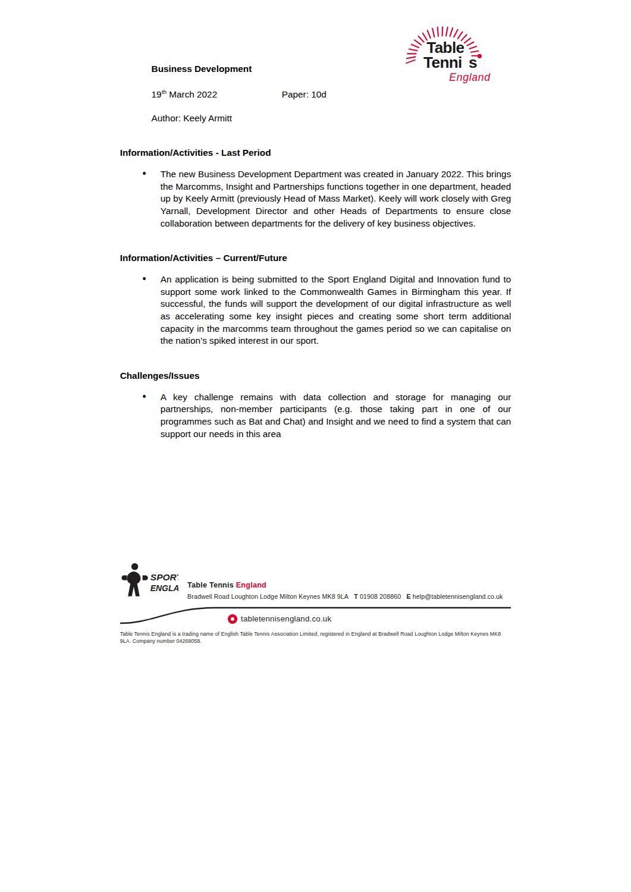Table Tennis England Table Tenni s England
Business Development
19th March 2022 Paper: 10d
Author: Keely Armitt
Information/Activities - Last Period
The new Business Development Department was created in January 2022. This brings the Marcomms, Insight and Partnerships functions together in one department, headed up by Keely Armitt (previously Head of Mass Market). Keely will work closely with Greg Yarnall, Development Director and other Heads of Departments to ensure close collaboration between departments for the delivery of key business objectives.
Information/Activities – Current/Future
An application is being submitted to the Sport England Digital and Innovation fund to support some work linked to the Commonwealth Games in Birmingham this year. If successful, the funds will support the development of our digital infrastructure as well as accelerating some key insight pieces and creating some short term additional capacity in the marcomms team throughout the games period so we can capitalise on the nation’s spiked interest in our sport.
Challenges/Issues
A key challenge remains with data collection and storage for managing our partnerships, non-member participants (e.g. those taking part in one of our programmes such as Bat and Chat) and Insight and we need to find a system that can support our needs in this area
Sport England SPORT ENGLAND
Table Tennis England
Bradwell Road Loughton Lodge Milton Keynes MK8 9LA T 01908 208860 E help@tabletennisengland.co.uk
tabletennisengland.co.uk
Table Tennis England is a trading name of English Table Tennis Association Limited, registered in England at Bradwell Road Loughton Lodge Milton Keynes MK8 9LA. Company number 04268058.